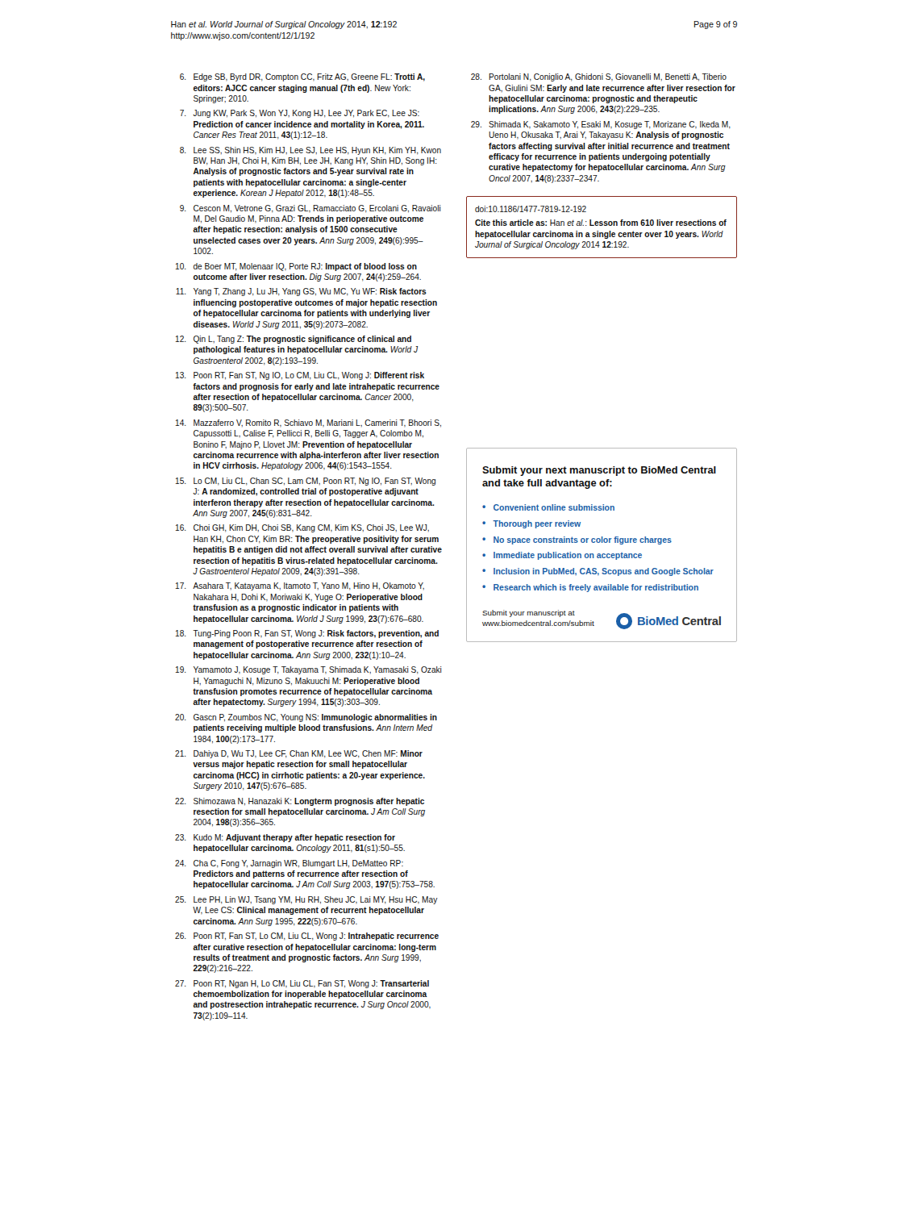Han et al. World Journal of Surgical Oncology 2014, 12:192
http://www.wjso.com/content/12/1/192
Page 9 of 9
6. Edge SB, Byrd DR, Compton CC, Fritz AG, Greene FL: Trotti A, editors: AJCC cancer staging manual (7th ed). New York: Springer; 2010.
7. Jung KW, Park S, Won YJ, Kong HJ, Lee JY, Park EC, Lee JS: Prediction of cancer incidence and mortality in Korea, 2011. Cancer Res Treat 2011, 43(1):12–18.
8. Lee SS, Shin HS, Kim HJ, Lee SJ, Lee HS, Hyun KH, Kim YH, Kwon BW, Han JH, Choi H, Kim BH, Lee JH, Kang HY, Shin HD, Song IH: Analysis of prognostic factors and 5-year survival rate in patients with hepatocellular carcinoma: a single-center experience. Korean J Hepatol 2012, 18(1):48–55.
9. Cescon M, Vetrone G, Grazi GL, Ramacciato G, Ercolani G, Ravaioli M, Del Gaudio M, Pinna AD: Trends in perioperative outcome after hepatic resection: analysis of 1500 consecutive unselected cases over 20 years. Ann Surg 2009, 249(6):995–1002.
10. de Boer MT, Molenaar IQ, Porte RJ: Impact of blood loss on outcome after liver resection. Dig Surg 2007, 24(4):259–264.
11. Yang T, Zhang J, Lu JH, Yang GS, Wu MC, Yu WF: Risk factors influencing postoperative outcomes of major hepatic resection of hepatocellular carcinoma for patients with underlying liver diseases. World J Surg 2011, 35(9):2073–2082.
12. Qin L, Tang Z: The prognostic significance of clinical and pathological features in hepatocellular carcinoma. World J Gastroenterol 2002, 8(2):193–199.
13. Poon RT, Fan ST, Ng IO, Lo CM, Liu CL, Wong J: Different risk factors and prognosis for early and late intrahepatic recurrence after resection of hepatocellular carcinoma. Cancer 2000, 89(3):500–507.
14. Mazzaferro V, Romito R, Schiavo M, Mariani L, Camerini T, Bhoori S, Capussotti L, Calise F, Pellicci R, Belli G, Tagger A, Colombo M, Bonino F, Majno P, Llovet JM: Prevention of hepatocellular carcinoma recurrence with alpha-interferon after liver resection in HCV cirrhosis. Hepatology 2006, 44(6):1543–1554.
15. Lo CM, Liu CL, Chan SC, Lam CM, Poon RT, Ng IO, Fan ST, Wong J: A randomized, controlled trial of postoperative adjuvant interferon therapy after resection of hepatocellular carcinoma. Ann Surg 2007, 245(6):831–842.
16. Choi GH, Kim DH, Choi SB, Kang CM, Kim KS, Choi JS, Lee WJ, Han KH, Chon CY, Kim BR: The preoperative positivity for serum hepatitis B e antigen did not affect overall survival after curative resection of hepatitis B virus-related hepatocellular carcinoma. J Gastroenterol Hepatol 2009, 24(3):391–398.
17. Asahara T, Katayama K, Itamoto T, Yano M, Hino H, Okamoto Y, Nakahara H, Dohi K, Moriwaki K, Yuge O: Perioperative blood transfusion as a prognostic indicator in patients with hepatocellular carcinoma. World J Surg 1999, 23(7):676–680.
18. Tung-Ping Poon R, Fan ST, Wong J: Risk factors, prevention, and management of postoperative recurrence after resection of hepatocellular carcinoma. Ann Surg 2000, 232(1):10–24.
19. Yamamoto J, Kosuge T, Takayama T, Shimada K, Yamasaki S, Ozaki H, Yamaguchi N, Mizuno S, Makuuchi M: Perioperative blood transfusion promotes recurrence of hepatocellular carcinoma after hepatectomy. Surgery 1994, 115(3):303–309.
20. Gascn P, Zoumbos NC, Young NS: Immunologic abnormalities in patients receiving multiple blood transfusions. Ann Intern Med 1984, 100(2):173–177.
21. Dahiya D, Wu TJ, Lee CF, Chan KM, Lee WC, Chen MF: Minor versus major hepatic resection for small hepatocellular carcinoma (HCC) in cirrhotic patients: a 20-year experience. Surgery 2010, 147(5):676–685.
22. Shimozawa N, Hanazaki K: Longterm prognosis after hepatic resection for small hepatocellular carcinoma. J Am Coll Surg 2004, 198(3):356–365.
23. Kudo M: Adjuvant therapy after hepatic resection for hepatocellular carcinoma. Oncology 2011, 81(s1):50–55.
24. Cha C, Fong Y, Jarnagin WR, Blumgart LH, DeMatteo RP: Predictors and patterns of recurrence after resection of hepatocellular carcinoma. J Am Coll Surg 2003, 197(5):753–758.
25. Lee PH, Lin WJ, Tsang YM, Hu RH, Sheu JC, Lai MY, Hsu HC, May W, Lee CS: Clinical management of recurrent hepatocellular carcinoma. Ann Surg 1995, 222(5):670–676.
26. Poon RT, Fan ST, Lo CM, Liu CL, Wong J: Intrahepatic recurrence after curative resection of hepatocellular carcinoma: long-term results of treatment and prognostic factors. Ann Surg 1999, 229(2):216–222.
27. Poon RT, Ngan H, Lo CM, Liu CL, Fan ST, Wong J: Transarterial chemoembolization for inoperable hepatocellular carcinoma and postresection intrahepatic recurrence. J Surg Oncol 2000, 73(2):109–114.
28. Portolani N, Coniglio A, Ghidoni S, Giovanelli M, Benetti A, Tiberio GA, Giulini SM: Early and late recurrence after liver resection for hepatocellular carcinoma: prognostic and therapeutic implications. Ann Surg 2006, 243(2):229–235.
29. Shimada K, Sakamoto Y, Esaki M, Kosuge T, Morizane C, Ikeda M, Ueno H, Okusaka T, Arai Y, Takayasu K: Analysis of prognostic factors affecting survival after initial recurrence and treatment efficacy for recurrence in patients undergoing potentially curative hepatectomy for hepatocellular carcinoma. Ann Surg Oncol 2007, 14(8):2337–2347.
doi:10.1186/1477-7819-12-192
Cite this article as: Han et al.: Lesson from 610 liver resections of hepatocellular carcinoma in a single center over 10 years. World Journal of Surgical Oncology 2014 12:192.
Submit your next manuscript to BioMed Central and take full advantage of:
Convenient online submission
Thorough peer review
No space constraints or color figure charges
Immediate publication on acceptance
Inclusion in PubMed, CAS, Scopus and Google Scholar
Research which is freely available for redistribution
Submit your manuscript at
www.biomedcentral.com/submit
Bio Med Central